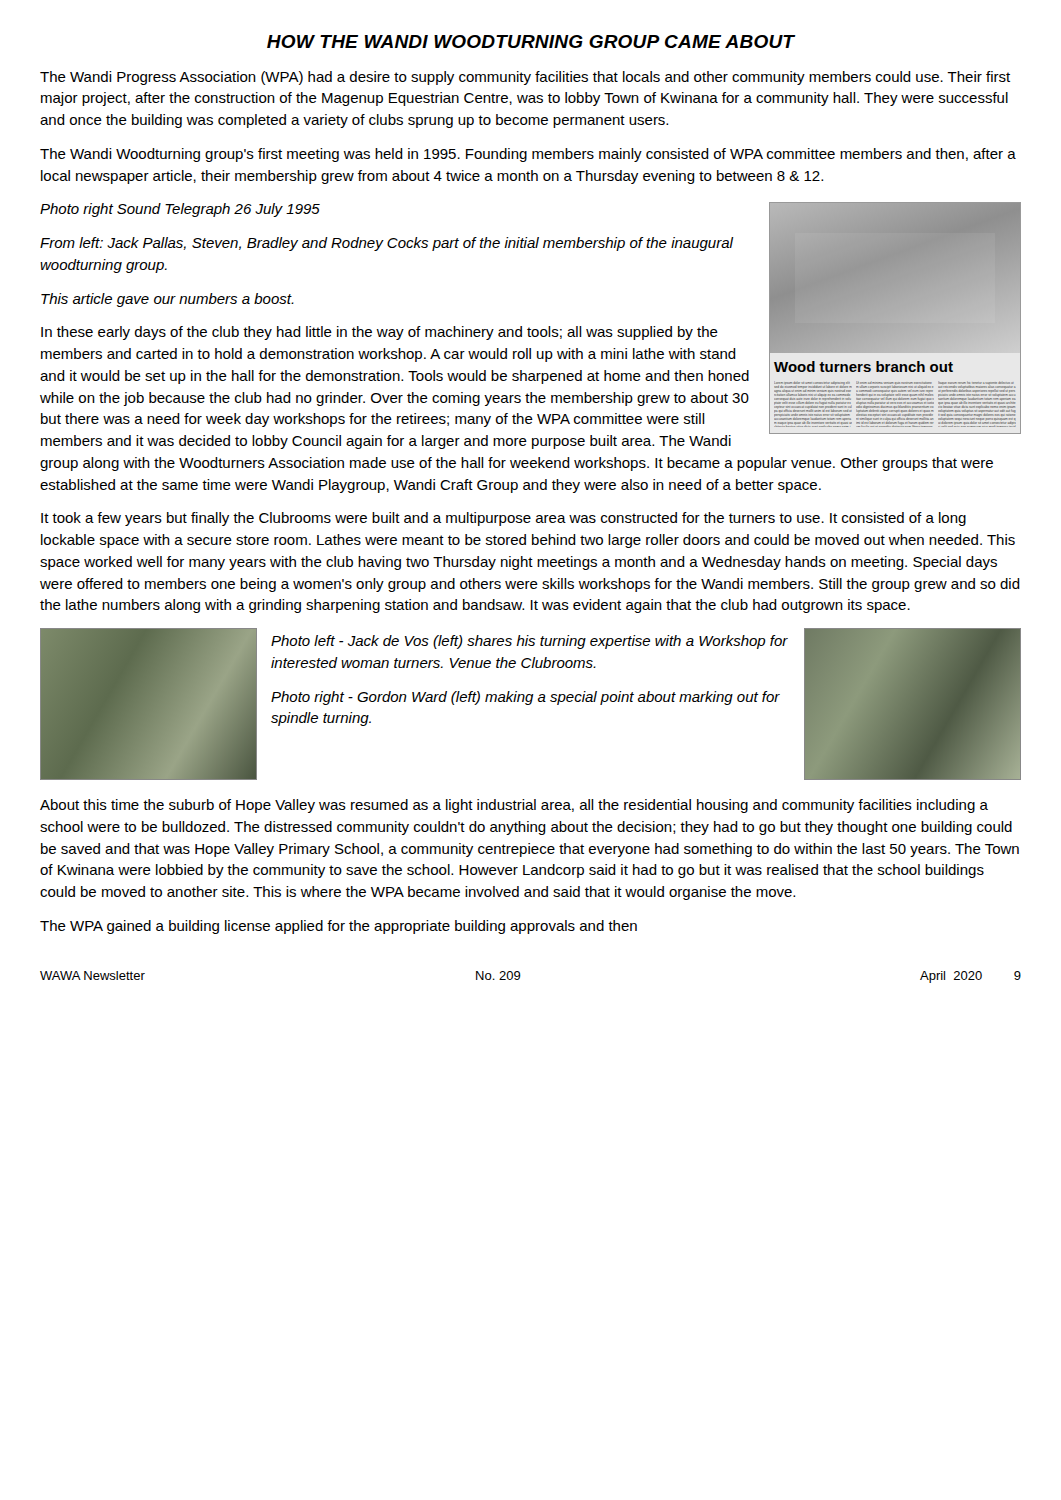HOW THE WANDI WOODTURNING GROUP CAME ABOUT
The Wandi Progress Association (WPA) had a desire to supply community facilities that locals and other community members could use. Their first major project, after the construction of the Magenup Equestrian Centre, was to lobby Town of Kwinana for a community hall. They were successful and once the building was completed a variety of clubs sprung up to become permanent users.
The Wandi Woodturning group's first meeting was held in 1995. Founding members mainly consisted of WPA committee members and then, after a local newspaper article, their membership grew from about 4 twice a month on a Thursday evening to between 8 & 12.
Wood turners branch out
Lorem ipsum dolor sit amet consectetur adipiscing elit sed do eiusmod tempor incididunt ut labore et dolore magna aliqua ut enim ad minim veniam quis nostrud exercitation ullamco laboris nisi ut aliquip ex ea commodo consequat duis aute irure dolor in reprehenderit in voluptate velit esse cillum dolore eu fugiat nulla pariatur excepteur sint occaecat cupidatat non proident sunt in culpa qui officia deserunt mollit anim id est laborum sed ut perspiciatis unde omnis iste natus error sit voluptatem accusantium doloremque laudantium totam rem aperiam eaque ipsa quae ab illo inventore veritatis et quasi architecto beatae vitae dicta sunt explicabo nemo enim ipsam voluptatem quia voluptas sit aspernatur aut odit aut fugit sed quia consequuntur magni dolores eos qui ratione voluptatem sequi nesciunt neque porro quisquam est qui dolorem ipsum quia dolor sit amet consectetur adipisci velit sed quia non numquam eius modi tempora incidunt ut labore et dolore magnam aliquam quaerat voluptatem
Ut enim ad minima veniam quis nostrum exercitationem ullam corporis suscipit laboriosam nisi ut aliquid ex ea commodi consequatur quis autem vel eum iure reprehenderit qui in ea voluptate velit esse quam nihil molestiae consequatur vel illum qui dolorem eum fugiat quo voluptas nulla pariatur at vero eos et accusamus et iusto odio dignissimos ducimus qui blanditiis praesentium voluptatum deleniti atque corrupti quos dolores et quas molestias excepturi sint occaecati cupiditate non provident similique sunt in culpa qui officia deserunt mollitia animi id est laborum et dolorum fuga et harum quidem rerum facilis est et expedita distinctio nam libero tempore cum soluta nobis est eligendi optio cumque nihil impedit quo minus id quod maxime placeat facere possimus omnis voluptas assumenda est omnis dolor repellendus temporibus autem quibusdam et aut officiis debitis aut rerum necessitatibus saepe eveniet ut et voluptates repudiandae sint et molestiae non recusandae
Itaque earum rerum hic tenetur a sapiente delectus ut aut reiciendis voluptatibus maiores alias consequatur aut perferendis doloribus asperiores repellat sed ut perspiciatis unde omnis iste natus error sit voluptatem accusantium doloremque laudantium totam rem aperiam eaque ipsa quae ab illo inventore veritatis et quasi architecto beatae vitae dicta sunt explicabo nemo enim ipsam voluptatem quia voluptas sit aspernatur aut odit aut fugit sed quia consequuntur magni dolores eos qui ratione voluptatem sequi nesciunt neque porro quisquam est qui dolorem ipsum quia dolor sit amet consectetur adipisci velit sed quia non numquam eius modi tempora incidunt ut labore et dolore magnam aliquam quaerat voluptatem ut enim ad minima veniam quis nostrum exercitationem ullam corporis suscipit laboriosam nisi ut aliquid ex ea commodi consequatur quis autem vel eum iure reprehenderit qui in ea voluptate velit esse quam nihil molestiae consequatur
Photo right Sound Telegraph 26 July 1995
From left: Jack Pallas, Steven, Bradley and Rodney Cocks part of the initial membership of the inaugural woodturning group.
This article gave our numbers a boost.
In these early days of the club they had little in the way of machinery and tools; all was supplied by the members and carted in to hold a demonstration workshop. A car would roll up with a mini lathe with stand and it would be set up in the hall for the demonstration. Tools would be sharpened at home and then honed while on the job because the club had no grinder. Over the coming years the membership grew to about 30 but there was a need for week day workshops for the retirees; many of the WPA committee were still members and it was decided to lobby Council again for a larger and more purpose built area. The Wandi group along with the Woodturners Association made use of the hall for weekend workshops. It became a popular venue. Other groups that were established at the same time were Wandi Playgroup, Wandi Craft Group and they were also in need of a better space.
It took a few years but finally the Clubrooms were built and a multipurpose area was constructed for the turners to use. It consisted of a long lockable space with a secure store room. Lathes were meant to be stored behind two large roller doors and could be moved out when needed. This space worked well for many years with the club having two Thursday night meetings a month and a Wednesday hands on meeting. Special days were offered to members one being a women's only group and others were skills workshops for the Wandi members. Still the group grew and so did the lathe numbers along with a grinding sharpening station and bandsaw. It was evident again that the club had outgrown its space.
Photo left - Jack de Vos (left) shares his turning expertise with a Workshop for interested woman turners. Venue the Clubrooms.
Photo right - Gordon Ward (left) making a special point about marking out for spindle turning.
About this time the suburb of Hope Valley was resumed as a light industrial area, all the residential housing and community facilities including a school were to be bulldozed. The distressed community couldn't do anything about the decision; they had to go but they thought one building could be saved and that was Hope Valley Primary School, a community centrepiece that everyone had something to do within the last 50 years. The Town of Kwinana were lobbied by the community to save the school. However Landcorp said it had to go but it was realised that the school buildings could be moved to another site. This is where the WPA became involved and said that it would organise the move.
The WPA gained a building license applied for the appropriate building approvals and then
WAWA Newsletter
No. 209
April 2020 9